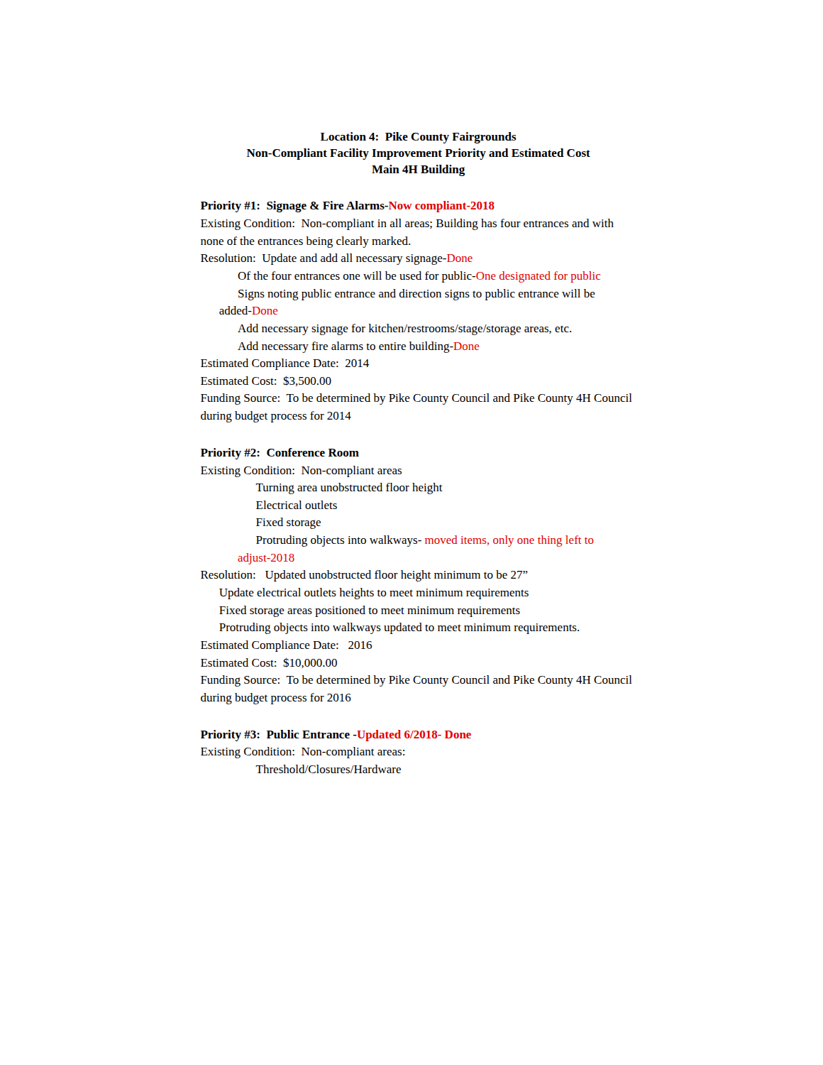Location 4: Pike County Fairgrounds Non-Compliant Facility Improvement Priority and Estimated Cost Main 4H Building
Priority #1: Signage & Fire Alarms-Now compliant-2018
Existing Condition: Non-compliant in all areas; Building has four entrances and with none of the entrances being clearly marked.
Resolution: Update and add all necessary signage-Done
Of the four entrances one will be used for public-One designated for public
Signs noting public entrance and direction signs to public entrance will be
added-Done
Add necessary signage for kitchen/restrooms/stage/storage areas, etc.
Add necessary fire alarms to entire building-Done
Estimated Compliance Date: 2014
Estimated Cost: $3,500.00
Funding Source: To be determined by Pike County Council and Pike County 4H Council during budget process for 2014
Priority #2: Conference Room
Existing Condition: Non-compliant areas
Turning area unobstructed floor height
Electrical outlets
Fixed storage
Protruding objects into walkways- moved items, only one thing left to
adjust-2018
Resolution: Updated unobstructed floor height minimum to be 27”
Update electrical outlets heights to meet minimum requirements
Fixed storage areas positioned to meet minimum requirements
Protruding objects into walkways updated to meet minimum requirements.
Estimated Compliance Date: 2016
Estimated Cost: $10,000.00
Funding Source: To be determined by Pike County Council and Pike County 4H Council during budget process for 2016
Priority #3: Public Entrance -Updated 6/2018- Done
Existing Condition: Non-compliant areas:
Threshold/Closures/Hardware